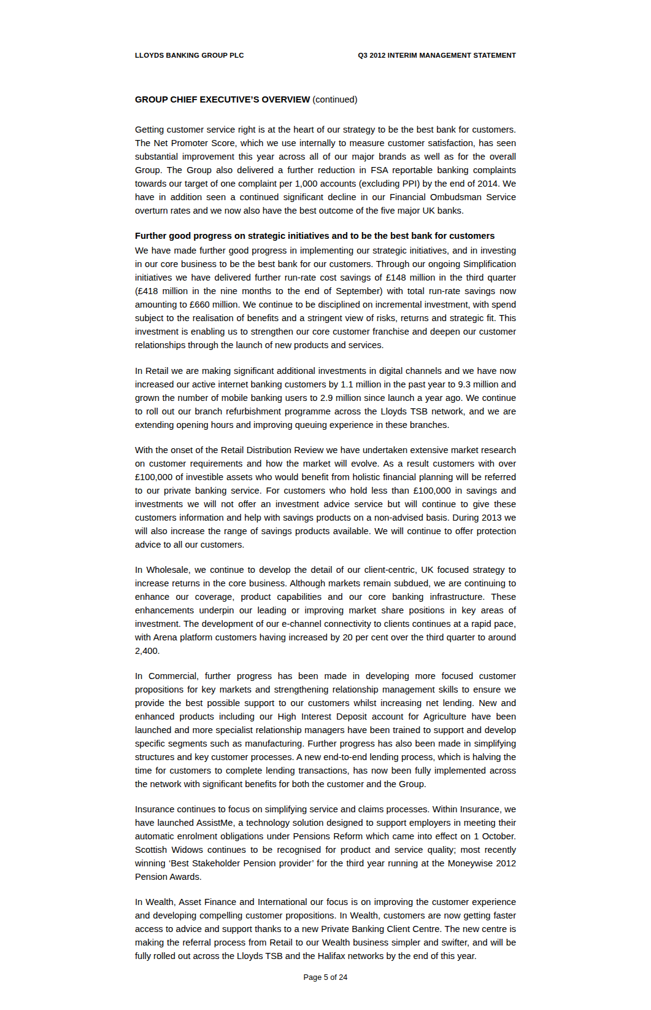LLOYDS BANKING GROUP PLC
Q3 2012 INTERIM MANAGEMENT STATEMENT
GROUP CHIEF EXECUTIVE’S OVERVIEW (continued)
Getting customer service right is at the heart of our strategy to be the best bank for customers. The Net Promoter Score, which we use internally to measure customer satisfaction, has seen substantial improvement this year across all of our major brands as well as for the overall Group. The Group also delivered a further reduction in FSA reportable banking complaints towards our target of one complaint per 1,000 accounts (excluding PPI) by the end of 2014. We have in addition seen a continued significant decline in our Financial Ombudsman Service overturn rates and we now also have the best outcome of the five major UK banks.
Further good progress on strategic initiatives and to be the best bank for customers
We have made further good progress in implementing our strategic initiatives, and in investing in our core business to be the best bank for our customers. Through our ongoing Simplification initiatives we have delivered further run-rate cost savings of £148 million in the third quarter (£418 million in the nine months to the end of September) with total run-rate savings now amounting to £660 million. We continue to be disciplined on incremental investment, with spend subject to the realisation of benefits and a stringent view of risks, returns and strategic fit. This investment is enabling us to strengthen our core customer franchise and deepen our customer relationships through the launch of new products and services.
In Retail we are making significant additional investments in digital channels and we have now increased our active internet banking customers by 1.1 million in the past year to 9.3 million and grown the number of mobile banking users to 2.9 million since launch a year ago. We continue to roll out our branch refurbishment programme across the Lloyds TSB network, and we are extending opening hours and improving queuing experience in these branches.
With the onset of the Retail Distribution Review we have undertaken extensive market research on customer requirements and how the market will evolve. As a result customers with over £100,000 of investible assets who would benefit from holistic financial planning will be referred to our private banking service. For customers who hold less than £100,000 in savings and investments we will not offer an investment advice service but will continue to give these customers information and help with savings products on a non-advised basis. During 2013 we will also increase the range of savings products available. We will continue to offer protection advice to all our customers.
In Wholesale, we continue to develop the detail of our client-centric, UK focused strategy to increase returns in the core business. Although markets remain subdued, we are continuing to enhance our coverage, product capabilities and our core banking infrastructure. These enhancements underpin our leading or improving market share positions in key areas of investment. The development of our e-channel connectivity to clients continues at a rapid pace, with Arena platform customers having increased by 20 per cent over the third quarter to around 2,400.
In Commercial, further progress has been made in developing more focused customer propositions for key markets and strengthening relationship management skills to ensure we provide the best possible support to our customers whilst increasing net lending. New and enhanced products including our High Interest Deposit account for Agriculture have been launched and more specialist relationship managers have been trained to support and develop specific segments such as manufacturing. Further progress has also been made in simplifying structures and key customer processes. A new end-to-end lending process, which is halving the time for customers to complete lending transactions, has now been fully implemented across the network with significant benefits for both the customer and the Group.
Insurance continues to focus on simplifying service and claims processes. Within Insurance, we have launched AssistMe, a technology solution designed to support employers in meeting their automatic enrolment obligations under Pensions Reform which came into effect on 1 October. Scottish Widows continues to be recognised for product and service quality; most recently winning ‘Best Stakeholder Pension provider’ for the third year running at the Moneywise 2012 Pension Awards.
In Wealth, Asset Finance and International our focus is on improving the customer experience and developing compelling customer propositions. In Wealth, customers are now getting faster access to advice and support thanks to a new Private Banking Client Centre. The new centre is making the referral process from Retail to our Wealth business simpler and swifter, and will be fully rolled out across the Lloyds TSB and the Halifax networks by the end of this year.
Page 5 of 24